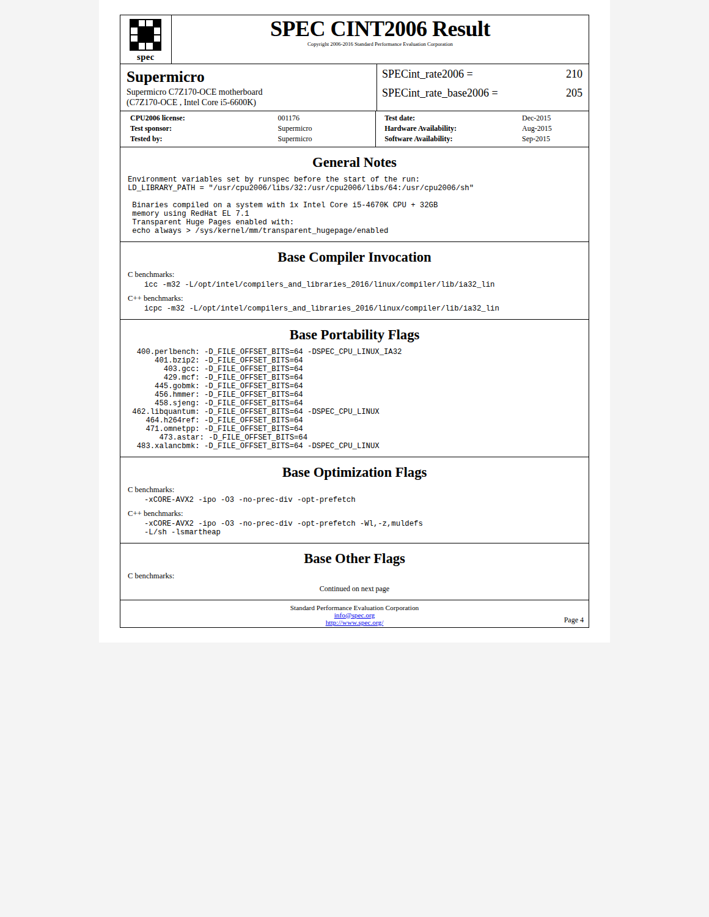spec
SPEC CINT2006 Result
Copyright 2006-2016 Standard Performance Evaluation Corporation
Supermicro
Supermicro C7Z170-OCE motherboard
(C7Z170-OCE , Intel Core i5-6600K)
SPECint_rate2006 = 210
SPECint_rate_base2006 = 205
| CPU2006 license: | 001176 |
| Test sponsor: | Supermicro |
| Tested by: | Supermicro |
| Test date: | Dec-2015 |
| Hardware Availability: | Aug-2015 |
| Software Availability: | Sep-2015 |
General Notes
Environment variables set by runspec before the start of the run:
LD_LIBRARY_PATH = "/usr/cpu2006/libs/32:/usr/cpu2006/libs/64:/usr/cpu2006/sh"

 Binaries compiled on a system with 1x Intel Core i5-4670K CPU + 32GB
 memory using RedHat EL 7.1
 Transparent Huge Pages enabled with:
 echo always > /sys/kernel/mm/transparent_hugepage/enabled
Base Compiler Invocation
C benchmarks:
icc -m32 -L/opt/intel/compilers_and_libraries_2016/linux/compiler/lib/ia32_lin
C++ benchmarks:
icpc -m32 -L/opt/intel/compilers_and_libraries_2016/linux/compiler/lib/ia32_lin
Base Portability Flags
400.perlbench: -D_FILE_OFFSET_BITS=64 -DSPEC_CPU_LINUX_IA32
401.bzip2: -D_FILE_OFFSET_BITS=64
403.gcc: -D_FILE_OFFSET_BITS=64
429.mcf: -D_FILE_OFFSET_BITS=64
445.gobmk: -D_FILE_OFFSET_BITS=64
456.hmmer: -D_FILE_OFFSET_BITS=64
458.sjeng: -D_FILE_OFFSET_BITS=64
462.libquantum: -D_FILE_OFFSET_BITS=64 -DSPEC_CPU_LINUX
464.h264ref: -D_FILE_OFFSET_BITS=64
471.omnetpp: -D_FILE_OFFSET_BITS=64
473.astar: -D_FILE_OFFSET_BITS=64
483.xalancbmk: -D_FILE_OFFSET_BITS=64 -DSPEC_CPU_LINUX
Base Optimization Flags
C benchmarks:
-xCORE-AVX2 -ipo -O3 -no-prec-div -opt-prefetch
C++ benchmarks:
-xCORE-AVX2 -ipo -O3 -no-prec-div -opt-prefetch -Wl,-z,muldefs -L/sh -lsmartheap
Base Other Flags
C benchmarks:
Continued on next page
Standard Performance Evaluation Corporation
info@spec.org
http://www.spec.org/ Page 4